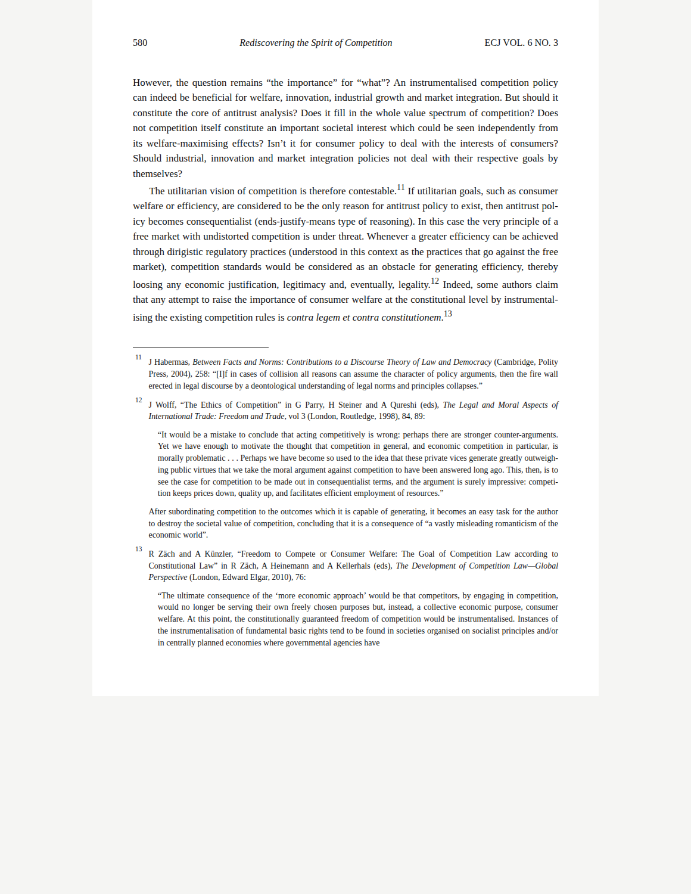580 Rediscovering the Spirit of Competition ECJ VOL. 6 NO. 3
However, the question remains “the importance” for “what”? An instrumentalised competition policy can indeed be beneficial for welfare, innovation, industrial growth and market integration. But should it constitute the core of antitrust analysis? Does it fill in the whole value spectrum of competition? Does not competition itself constitute an important societal interest which could be seen independently from its welfare-maximising effects? Isn’t it for consumer policy to deal with the interests of consumers? Should industrial, innovation and market integration policies not deal with their respective goals by themselves?
The utilitarian vision of competition is therefore contestable.11 If utilitarian goals, such as consumer welfare or efficiency, are considered to be the only reason for antitrust policy to exist, then antitrust policy becomes consequentialist (ends-justify-means type of reasoning). In this case the very principle of a free market with undistorted competition is under threat. Whenever a greater efficiency can be achieved through dirigistic regulatory practices (understood in this context as the practices that go against the free market), competition standards would be considered as an obstacle for generating efficiency, thereby loosing any economic justification, legitimacy and, eventually, legality.12 Indeed, some authors claim that any attempt to raise the importance of consumer welfare at the constitutional level by instrumentalising the existing competition rules is contra legem et contra constitutionem.13
J Habermas, Between Facts and Norms: Contributions to a Discourse Theory of Law and Democracy (Cambridge, Polity Press, 2004), 258: “[I]f in cases of collision all reasons can assume the character of policy arguments, then the fire wall erected in legal discourse by a deontological understanding of legal norms and principles collapses.”
J Wolff, “The Ethics of Competition” in G Parry, H Steiner and A Qureshi (eds), The Legal and Moral Aspects of International Trade: Freedom and Trade, vol 3 (London, Routledge, 1998), 84, 89:
“It would be a mistake to conclude that acting competitively is wrong: perhaps there are stronger counter-arguments. Yet we have enough to motivate the thought that competition in general, and economic competition in particular, is morally problematic . . . Perhaps we have become so used to the idea that these private vices generate greatly outweighing public virtues that we take the moral argument against competition to have been answered long ago. This, then, is to see the case for competition to be made out in consequentialist terms, and the argument is surely impressive: competition keeps prices down, quality up, and facilitates efficient employment of resources.”
After subordinating competition to the outcomes which it is capable of generating, it becomes an easy task for the author to destroy the societal value of competition, concluding that it is a consequence of “a vastly misleading romanticism of the economic world”.
R Zäch and A Künzler, “Freedom to Compete or Consumer Welfare: The Goal of Competition Law according to Constitutional Law” in R Zäch, A Heinemann and A Kellerhals (eds), The Development of Competition Law—Global Perspective (London, Edward Elgar, 2010), 76:
“The ultimate consequence of the ‘more economic approach’ would be that competitors, by engaging in competition, would no longer be serving their own freely chosen purposes but, instead, a collective economic purpose, consumer welfare. At this point, the constitutionally guaranteed freedom of competition would be instrumentalised. Instances of the instrumentalisation of fundamental basic rights tend to be found in societies organised on socialist principles and/or in centrally planned economies where governmental agencies have